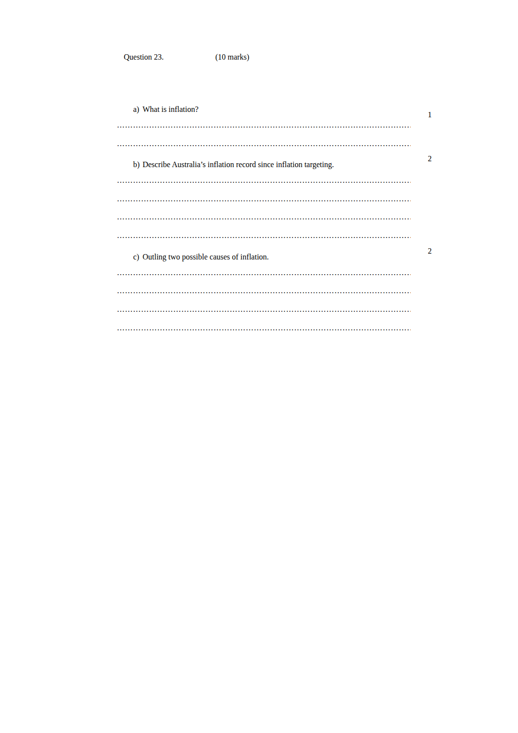Question 23.(10 marks)
1 a) What is inflation?
……………………………………………………………………………………………………………………
……………………………………………………………………………………………………………………
2 b) Describe Australia’s inflation record since inflation targeting.
……………………………………………………………………………………………………………………
……………………………………………………………………………………………………………………
……………………………………………………………………………………………………………………
……………………………………………………………………………………………………………………
2 c) Outling two possible causes of inflation.
……………………………………………………………………………………………………………………
……………………………………………………………………………………………………………………
……………………………………………………………………………………………………………………
……………………………………………………………………………………………………………………